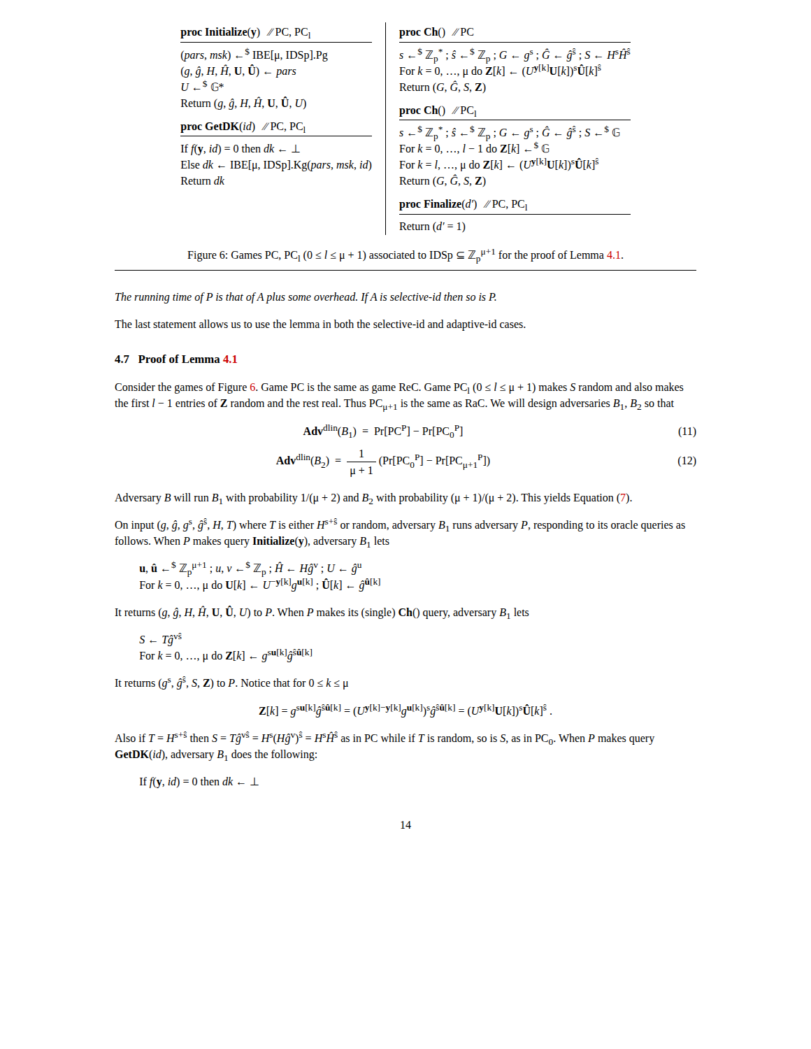proc Initialize(y) ∕∕ PC, PCl
(pars, msk) ←$ IBE[μ, IDSp].Pg
(g, ĝ, H, Ĥ, U, Û) ← pars
U ←$ 𝔾*
Return (g, ĝ, H, Ĥ, U, Û, U)
proc GetDK(id) ∕∕ PC, PCl
If f(y, id) = 0 then dk ← ⊥
Else dk ← IBE[μ, IDSp].Kg(pars, msk, id)
Return dk
proc Ch() ∕∕ PC
s ←$ ℤp* ; ŝ ←$ ℤp ; G ← gs ; Ĝ ← ĝŝ ; S ← HsĤŝ
For k = 0, …, μ do Z[k] ← (Uy[k]U[k])sÛ[k]ŝ
Return (G, Ĝ, S, Z)
proc Ch() ∕∕ PCl
s ←$ ℤp* ; ŝ ←$ ℤp ; G ← gs ; Ĝ ← ĝŝ ; S ←$ 𝔾
For k = 0, …, l − 1 do Z[k] ←$ 𝔾
For k = l, …, μ do Z[k] ← (Uy[k]U[k])sÛ[k]ŝ
Return (G, Ĝ, S, Z)
proc Finalize(d′) ∕∕ PC, PCl
Return (d′ = 1)
Figure 6: Games PC, PCl (0 ≤ l ≤ μ + 1) associated to IDSp ⊆ ℤpμ+1 for the proof of Lemma 4.1.
The running time of P is that of A plus some overhead. If A is selective-id then so is P.
The last statement allows us to use the lemma in both the selective-id and adaptive-id cases.
4.7 Proof of Lemma 4.1
Consider the games of Figure 6. Game PC is the same as game ReC. Game PCl (0 ≤ l ≤ μ + 1) makes S random and also makes the first l − 1 entries of Z random and the rest real. Thus PCμ+1 is the same as RaC. We will design adversaries B1, B2 so that
Advdlin(B1) = Pr[PCP] − Pr[PC0P]
(11)
Advdlin(B2) = 1 μ + 1 (Pr[PC0P] − Pr[PCμ+1P])
(12)
Adversary B will run B1 with probability 1/(μ + 2) and B2 with probability (μ + 1)/(μ + 2). This yields Equation (7).
On input (g, ĝ, gs, ĝŝ, H, T) where T is either Hs+ŝ or random, adversary B1 runs adversary P, responding to its oracle queries as follows. When P makes query Initialize(y), adversary B1 lets
u, û ←$ ℤpμ+1 ; u, v ←$ ℤp ; Ĥ ← Hĝv ; U ← ĝu
For k = 0, …, μ do U[k] ← U−y[k]gu[k] ; Û[k] ← ĝû[k]
It returns (g, ĝ, H, Ĥ, U, Û, U) to P. When P makes its (single) Ch() query, adversary B1 lets
S ← Tĝvŝ
For k = 0, …, μ do Z[k] ← gsu[k]ĝŝû[k]
It returns (gs, ĝŝ, S, Z) to P. Notice that for 0 ≤ k ≤ μ
Z[k] = gsu[k]ĝŝû[k] = (Uy[k]−y[k]gu[k])sĝŝû[k] = (Uy[k]U[k])sÛ[k]ŝ .
Also if T = Hs+ŝ then S = Tĝvŝ = Hs(Hĝv)ŝ = HsĤŝ as in PC while if T is random, so is S, as in PC0. When P makes query GetDK(id), adversary B1 does the following:
If f(y, id) = 0 then dk ← ⊥
14